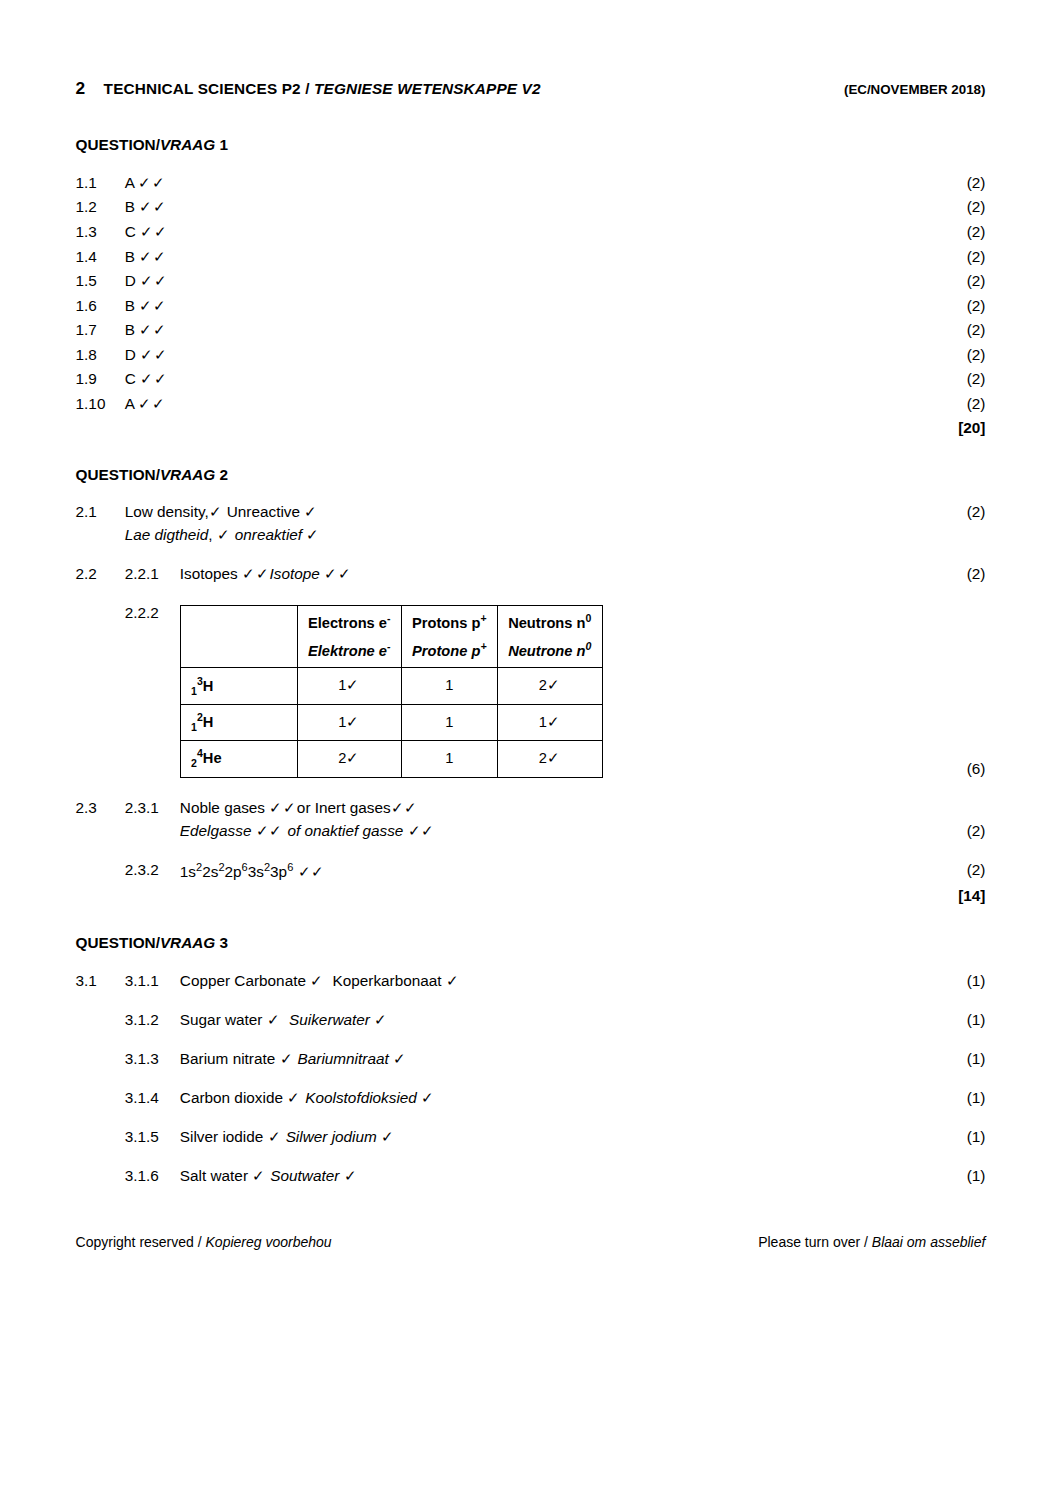2 TECHNICAL SCIENCES P2 / TEGNIESE WETENSKAPPE V2 (EC/NOVEMBER 2018)
QUESTION/VRAAG 1
1.1 A ✓✓(2)
1.2 B ✓✓(2)
1.3 C ✓✓(2)
1.4 B ✓✓(2)
1.5 D ✓✓(2)
1.6 B ✓✓(2)
1.7 B ✓✓(2)
1.8 D ✓✓(2)
1.9 C ✓✓(2)
1.10 A ✓✓(2)
[20]
QUESTION/VRAAG 2
2.1 Low density,✓ Unreactive ✓
Lae digtheid, ✓ onreaktief ✓ (2)
2.2 2.2.1 Isotopes ✓✓Isotope ✓✓ (2)
2.2.2
| | Electrons e - Elektrone e - | Protons p + Protone p + | Neutrons n 0 Neutrone n 0 |
| --- | --- | --- | --- |
| 1 3 H | 1 ✓ | 1 | 2 ✓ |
| 1 2 H | 1 ✓ | 1 | 1 ✓ |
| 2 4 He | 2 ✓ | 1 | 2 ✓ |
(6)
2.3 2.3.1 Noble gases ✓✓or Inert gases✓✓
Edelgasse ✓✓ of onaktief gasse ✓✓ (2)
2.3.2 1s22s22p63s23p6 ✓✓ (2)
[14]
QUESTION/VRAAG 3
3.1 3.1.1 Copper Carbonate ✓ Koperkarbonaat ✓ (1)
3.1.2 Sugar water ✓ Suikerwater ✓ (1)
3.1.3 Barium nitrate ✓ Bariumnitraat ✓ (1)
3.1.4 Carbon dioxide ✓ Koolstofdioksied ✓ (1)
3.1.5 Silver iodide ✓ Silwer jodium ✓ (1)
3.1.6 Salt water ✓ Soutwater ✓ (1)
Copyright reserved / Kopiereg voorbehou Please turn over / Blaai om asseblief